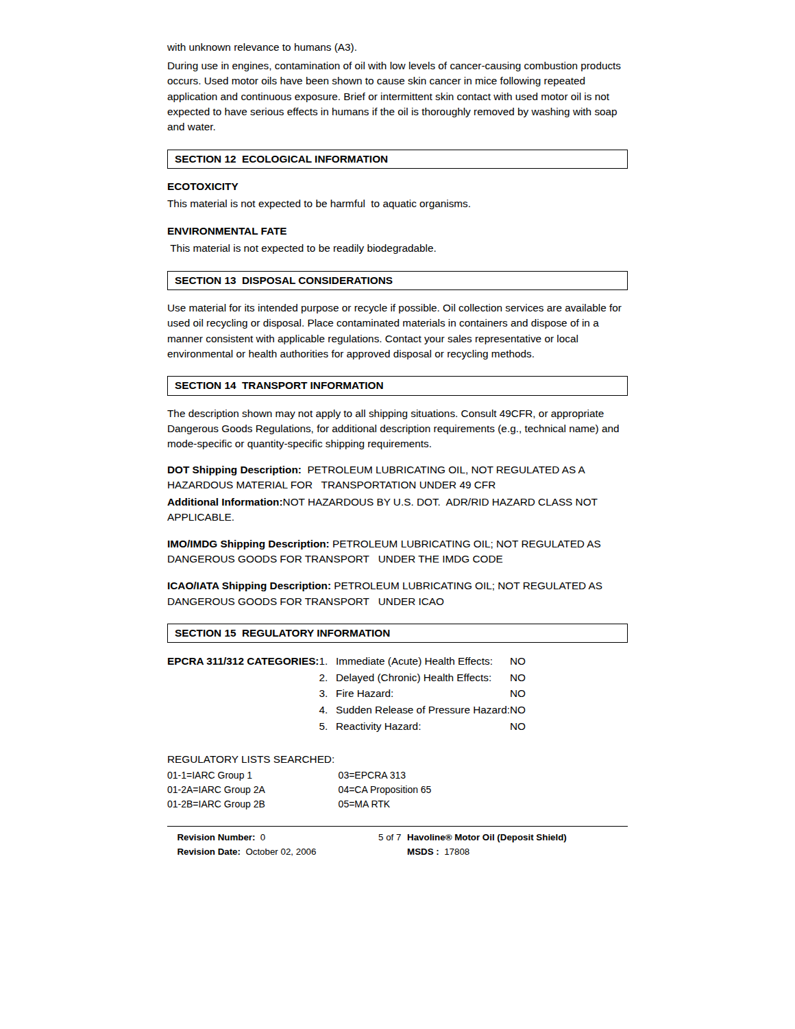with unknown relevance to humans (A3).
During use in engines, contamination of oil with low levels of cancer-causing combustion products occurs. Used motor oils have been shown to cause skin cancer in mice following repeated application and continuous exposure. Brief or intermittent skin contact with used motor oil is not expected to have serious effects in humans if the oil is thoroughly removed by washing with soap and water.
SECTION 12 ECOLOGICAL INFORMATION
ECOTOXICITY
This material is not expected to be harmful to aquatic organisms.
ENVIRONMENTAL FATE
This material is not expected to be readily biodegradable.
SECTION 13 DISPOSAL CONSIDERATIONS
Use material for its intended purpose or recycle if possible. Oil collection services are available for used oil recycling or disposal. Place contaminated materials in containers and dispose of in a manner consistent with applicable regulations. Contact your sales representative or local environmental or health authorities for approved disposal or recycling methods.
SECTION 14 TRANSPORT INFORMATION
The description shown may not apply to all shipping situations. Consult 49CFR, or appropriate Dangerous Goods Regulations, for additional description requirements (e.g., technical name) and mode-specific or quantity-specific shipping requirements.
DOT Shipping Description: PETROLEUM LUBRICATING OIL, NOT REGULATED AS A HAZARDOUS MATERIAL FOR TRANSPORTATION UNDER 49 CFR
Additional Information: NOT HAZARDOUS BY U.S. DOT. ADR/RID HAZARD CLASS NOT APPLICABLE.
IMO/IMDG Shipping Description: PETROLEUM LUBRICATING OIL; NOT REGULATED AS DANGEROUS GOODS FOR TRANSPORT UNDER THE IMDG CODE
ICAO/IATA Shipping Description: PETROLEUM LUBRICATING OIL; NOT REGULATED AS DANGEROUS GOODS FOR TRANSPORT UNDER ICAO
SECTION 15 REGULATORY INFORMATION
| EPCRA 311/312 CATEGORIES: | 1. | Immediate (Acute) Health Effects: | NO |
| | 2. | Delayed (Chronic) Health Effects: | NO |
| | 3. | Fire Hazard: | NO |
| | 4. | Sudden Release of Pressure Hazard: | NO |
| | 5. | Reactivity Hazard: | NO |
REGULATORY LISTS SEARCHED:
| 01-1=IARC Group 1 | 03=EPCRA 313 |
| 01-2A=IARC Group 2A | 04=CA Proposition 65 |
| 01-2B=IARC Group 2B | 05=MA RTK |
| Revision Number: 0 | 5 of 7 | Havoline® Motor Oil (Deposit Shield) |
| Revision Date: October 02, 2006 | | MSDS : 17808 |